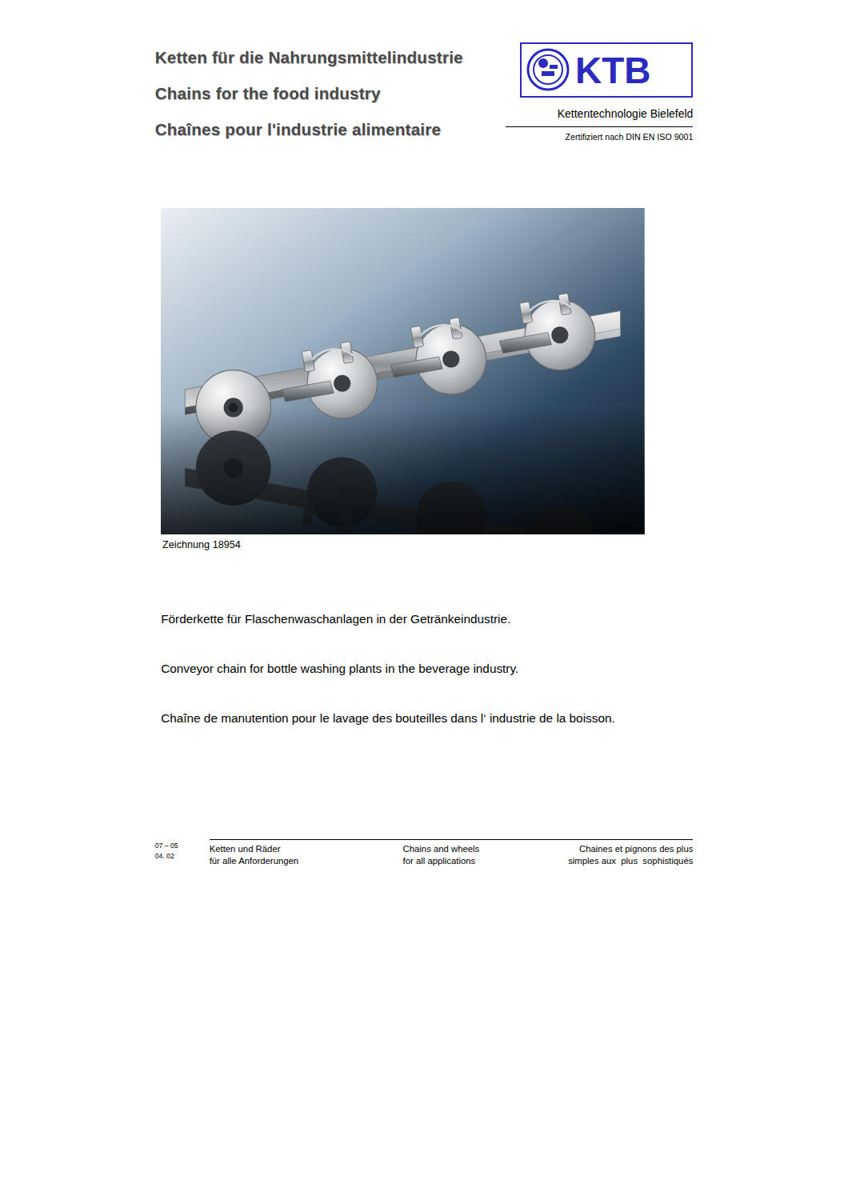Ketten für die Nahrungsmittelindustrie
Chains for the food industry
Chaînes pour l'industrie alimentaire
KTB
Kettentechnologie Bielefeld
Zertifiziert nach DIN EN ISO 9001
Zeichnung 18954
Förderkette für Flaschenwaschanlagen in der Getränkeindustrie.
Conveyor chain for bottle washing plants in the beverage industry.
Chaîne de manutention pour le lavage des bouteilles dans l‘ industrie de la boisson.
07 – 05
04. 02
Ketten und Räder
für alle Anforderungen
Chains and wheels
for all applications
Chaines et pignons des plus
simples aux plus sophistiqués